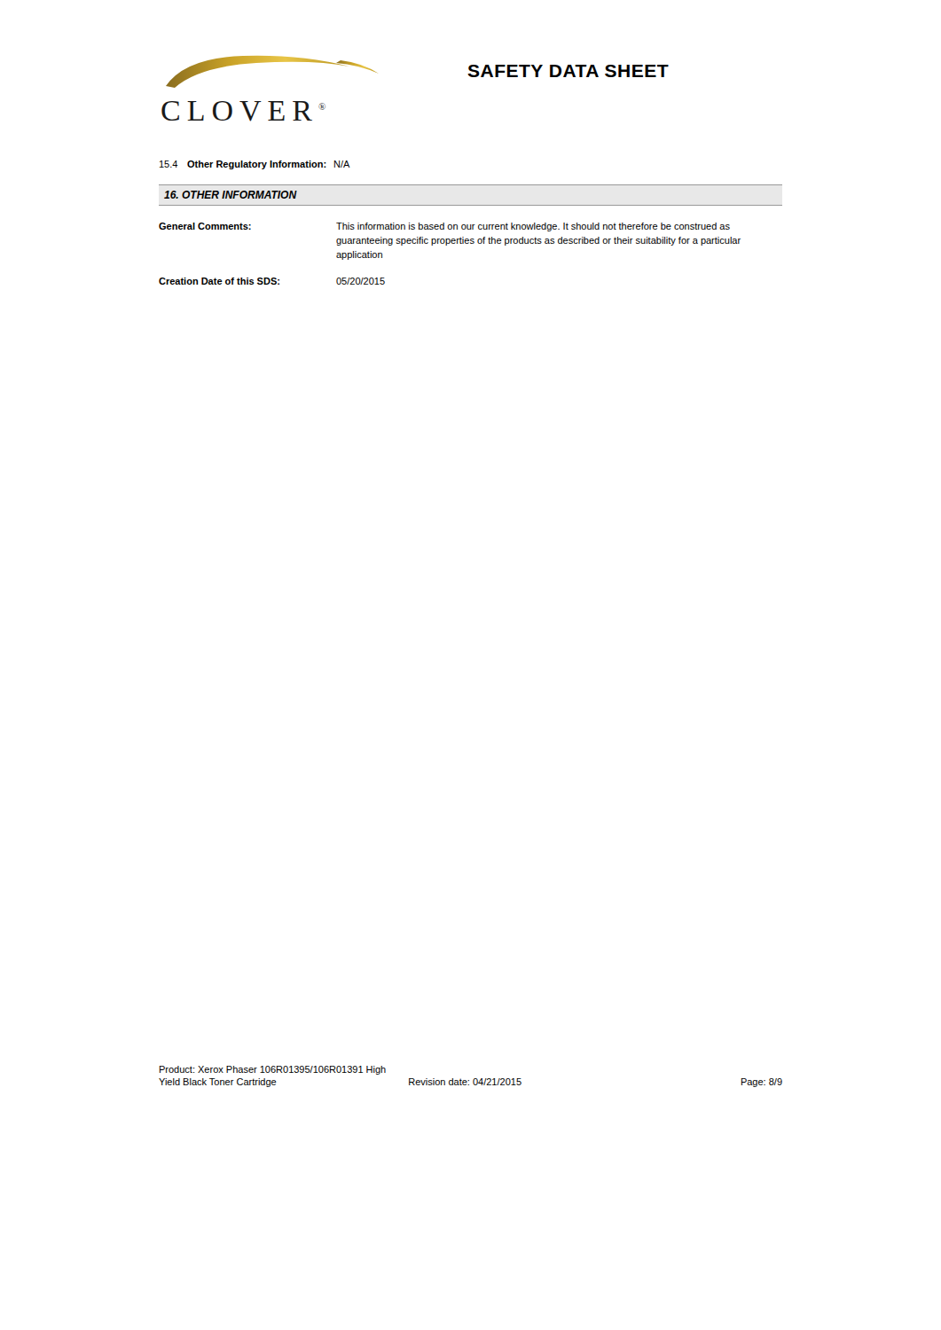CLOVER®
SAFETY DATA SHEET
15.4
Other Regulatory Information:
N/A
16. OTHER INFORMATION
General Comments:
This information is based on our current knowledge. It should not therefore be construed as guaranteeing specific properties of the products as described or their suitability for a particular application
Creation Date of this SDS:
05/20/2015
Product: Xerox Phaser 106R01395/106R01391 High Yield Black Toner Cartridge
Revision date: 04/21/2015
Page: 8/9